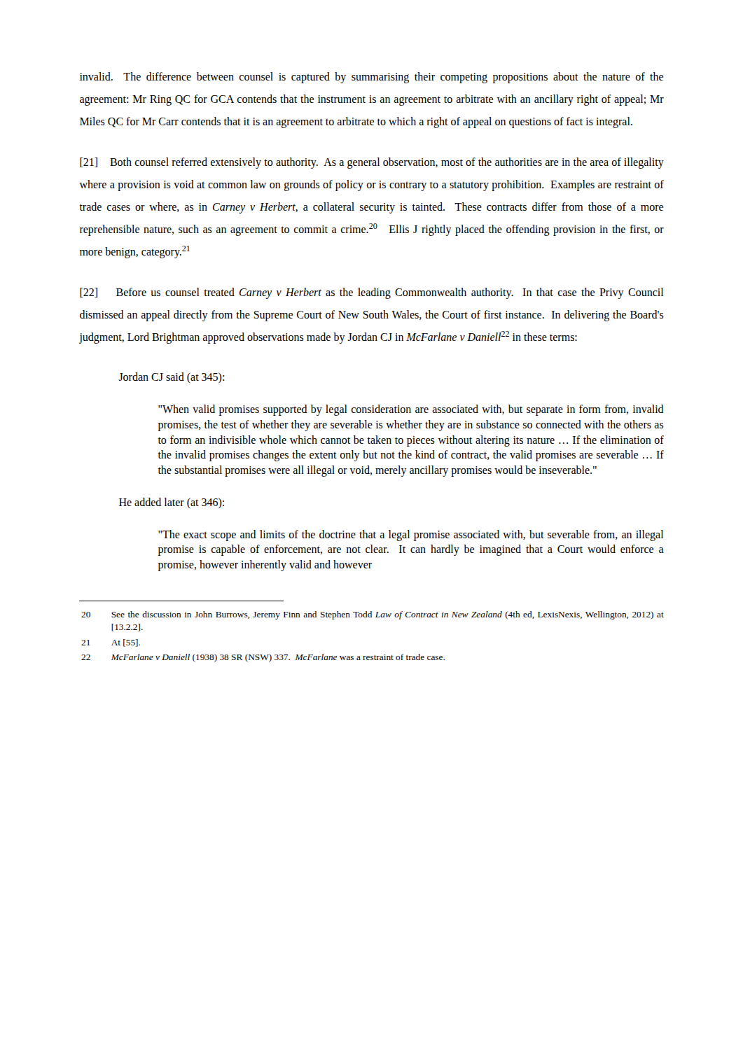invalid. The difference between counsel is captured by summarising their competing propositions about the nature of the agreement: Mr Ring QC for GCA contends that the instrument is an agreement to arbitrate with an ancillary right of appeal; Mr Miles QC for Mr Carr contends that it is an agreement to arbitrate to which a right of appeal on questions of fact is integral.
[21] Both counsel referred extensively to authority. As a general observation, most of the authorities are in the area of illegality where a provision is void at common law on grounds of policy or is contrary to a statutory prohibition. Examples are restraint of trade cases or where, as in Carney v Herbert, a collateral security is tainted. These contracts differ from those of a more reprehensible nature, such as an agreement to commit a crime.20 Ellis J rightly placed the offending provision in the first, or more benign, category.21
[22] Before us counsel treated Carney v Herbert as the leading Commonwealth authority. In that case the Privy Council dismissed an appeal directly from the Supreme Court of New South Wales, the Court of first instance. In delivering the Board's judgment, Lord Brightman approved observations made by Jordan CJ in McFarlane v Daniell22 in these terms:
Jordan CJ said (at 345):
"When valid promises supported by legal consideration are associated with, but separate in form from, invalid promises, the test of whether they are severable is whether they are in substance so connected with the others as to form an indivisible whole which cannot be taken to pieces without altering its nature … If the elimination of the invalid promises changes the extent only but not the kind of contract, the valid promises are severable … If the substantial promises were all illegal or void, merely ancillary promises would be inseverable."
He added later (at 346):
"The exact scope and limits of the doctrine that a legal promise associated with, but severable from, an illegal promise is capable of enforcement, are not clear. It can hardly be imagined that a Court would enforce a promise, however inherently valid and however
20
See the discussion in John Burrows, Jeremy Finn and Stephen Todd Law of Contract in New Zealand (4th ed, LexisNexis, Wellington, 2012) at [13.2.2].
21
At [55].
22
McFarlane v Daniell (1938) 38 SR (NSW) 337. McFarlane was a restraint of trade case.